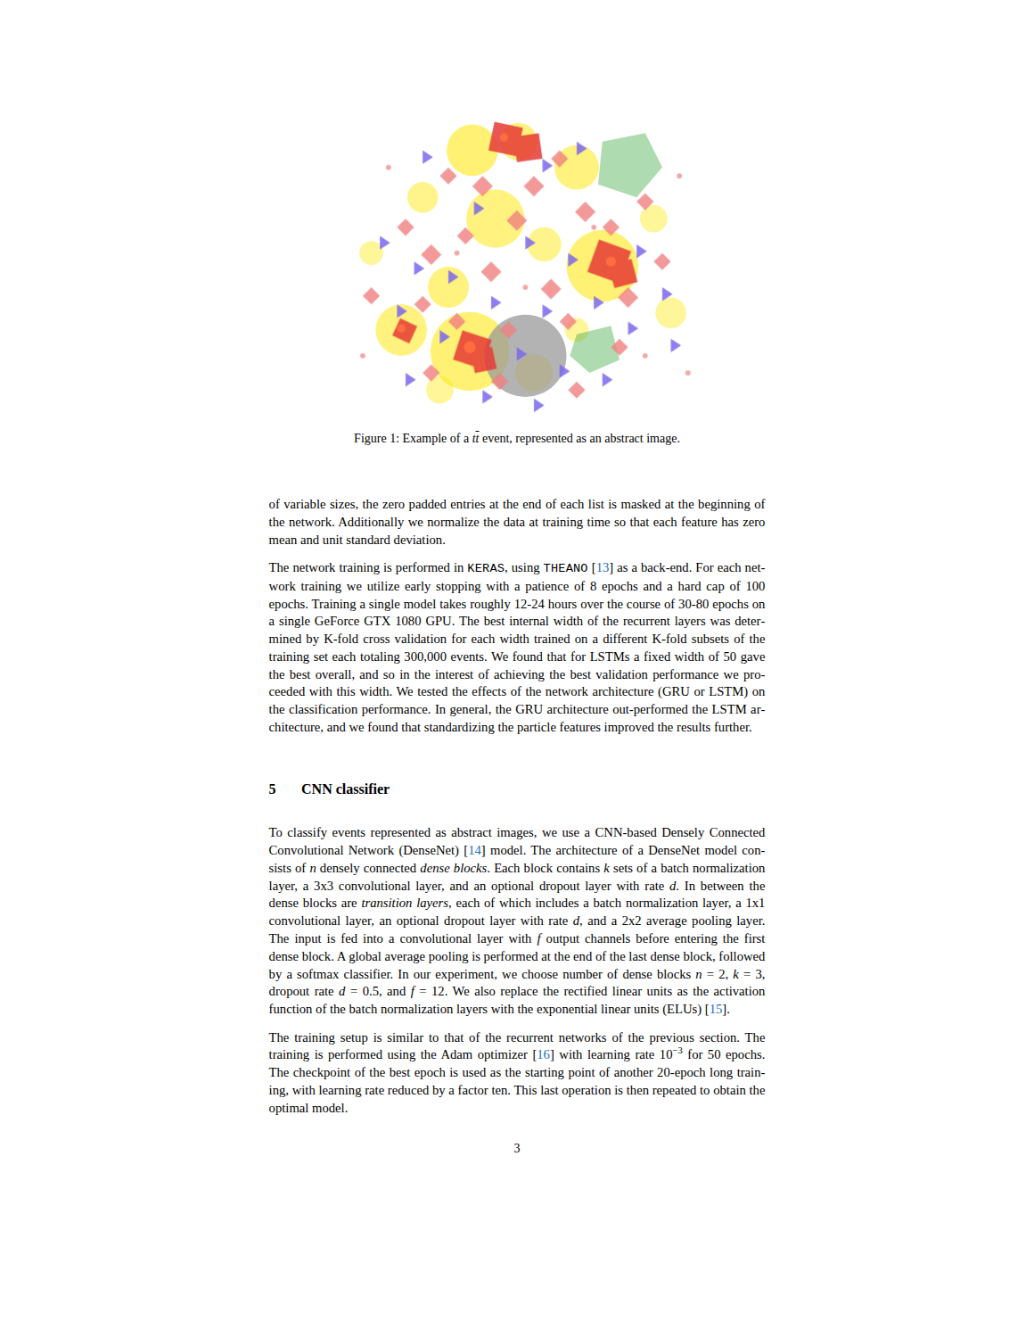Figure 1: Example of a tt event, represented as an abstract image.
of variable sizes, the zero padded entries at the end of each list is masked at the beginning of the network. Additionally we normalize the data at training time so that each feature has zero mean and unit standard deviation.
The network training is performed in KERAS, using THEANO [13] as a back-end. For each network training we utilize early stopping with a patience of 8 epochs and a hard cap of 100 epochs. Training a single model takes roughly 12-24 hours over the course of 30-80 epochs on a single GeForce GTX 1080 GPU. The best internal width of the recurrent layers was determined by K-fold cross validation for each width trained on a different K-fold subsets of the training set each totaling 300,000 events. We found that for LSTMs a fixed width of 50 gave the best overall, and so in the interest of achieving the best validation performance we proceeded with this width. We tested the effects of the network architecture (GRU or LSTM) on the classification performance. In general, the GRU architecture out-performed the LSTM architecture, and we found that standardizing the particle features improved the results further.
5 CNN classifier
To classify events represented as abstract images, we use a CNN-based Densely Connected Convolutional Network (DenseNet) [14] model. The architecture of a DenseNet model consists of n densely connected dense blocks. Each block contains k sets of a batch normalization layer, a 3x3 convolutional layer, and an optional dropout layer with rate d. In between the dense blocks are transition layers, each of which includes a batch normalization layer, a 1x1 convolutional layer, an optional dropout layer with rate d, and a 2x2 average pooling layer. The input is fed into a convolutional layer with f output channels before entering the first dense block. A global average pooling is performed at the end of the last dense block, followed by a softmax classifier. In our experiment, we choose number of dense blocks n = 2, k = 3, dropout rate d = 0.5, and f = 12. We also replace the rectified linear units as the activation function of the batch normalization layers with the exponential linear units (ELUs) [15].
The training setup is similar to that of the recurrent networks of the previous section. The training is performed using the Adam optimizer [16] with learning rate 10−3 for 50 epochs. The checkpoint of the best epoch is used as the starting point of another 20-epoch long training, with learning rate reduced by a factor ten. This last operation is then repeated to obtain the optimal model.
3